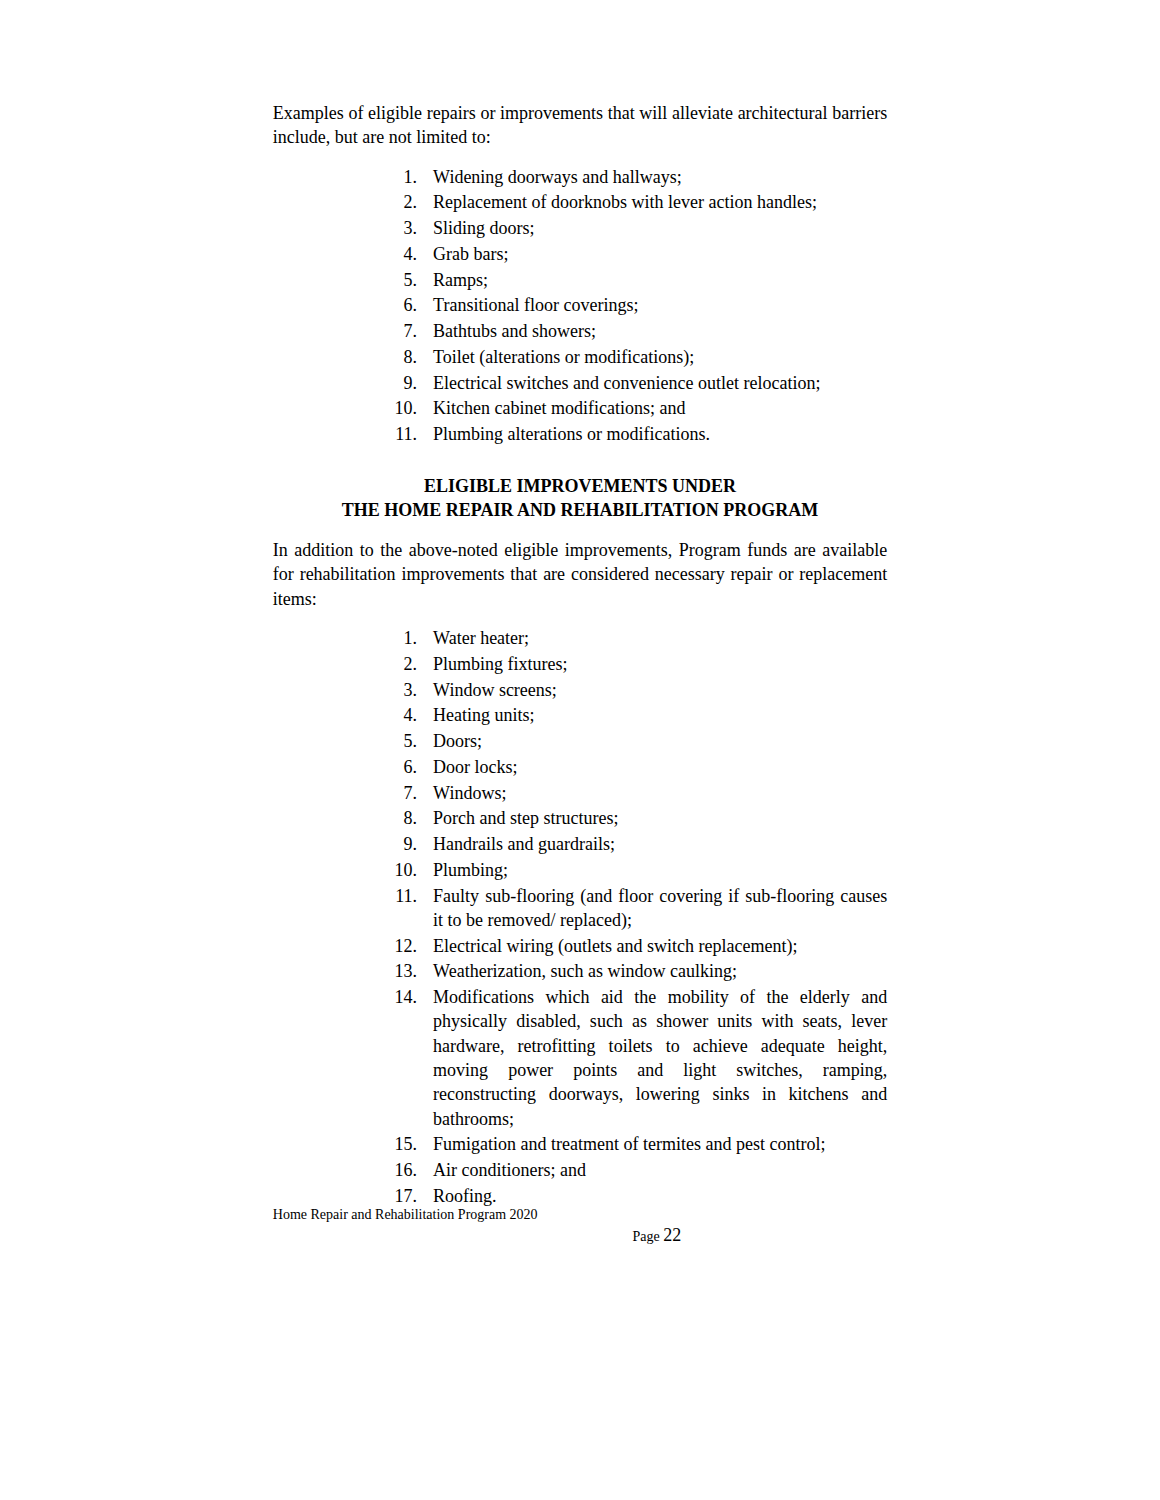Examples of eligible repairs or improvements that will alleviate architectural barriers include, but are not limited to:
Widening doorways and hallways;
Replacement of doorknobs with lever action handles;
Sliding doors;
Grab bars;
Ramps;
Transitional floor coverings;
Bathtubs and showers;
Toilet (alterations or modifications);
Electrical switches and convenience outlet relocation;
Kitchen cabinet modifications; and
Plumbing alterations or modifications.
Eligible Improvements Under
The Home Repair and Rehabilitation Program
In addition to the above-noted eligible improvements, Program funds are available for rehabilitation improvements that are considered necessary repair or replacement items:
Water heater;
Plumbing fixtures;
Window screens;
Heating units;
Doors;
Door locks;
Windows;
Porch and step structures;
Handrails and guardrails;
Plumbing;
Faulty sub-flooring (and floor covering if sub-flooring causes it to be removed/ replaced);
Electrical wiring (outlets and switch replacement);
Weatherization, such as window caulking;
Modifications which aid the mobility of the elderly and physically disabled, such as shower units with seats, lever hardware, retrofitting toilets to achieve adequate height, moving power points and light switches, ramping, reconstructing doorways, lowering sinks in kitchens and bathrooms;
Fumigation and treatment of termites and pest control;
Air conditioners; and
Roofing.
Home Repair and Rehabilitation Program 2020 Page 22